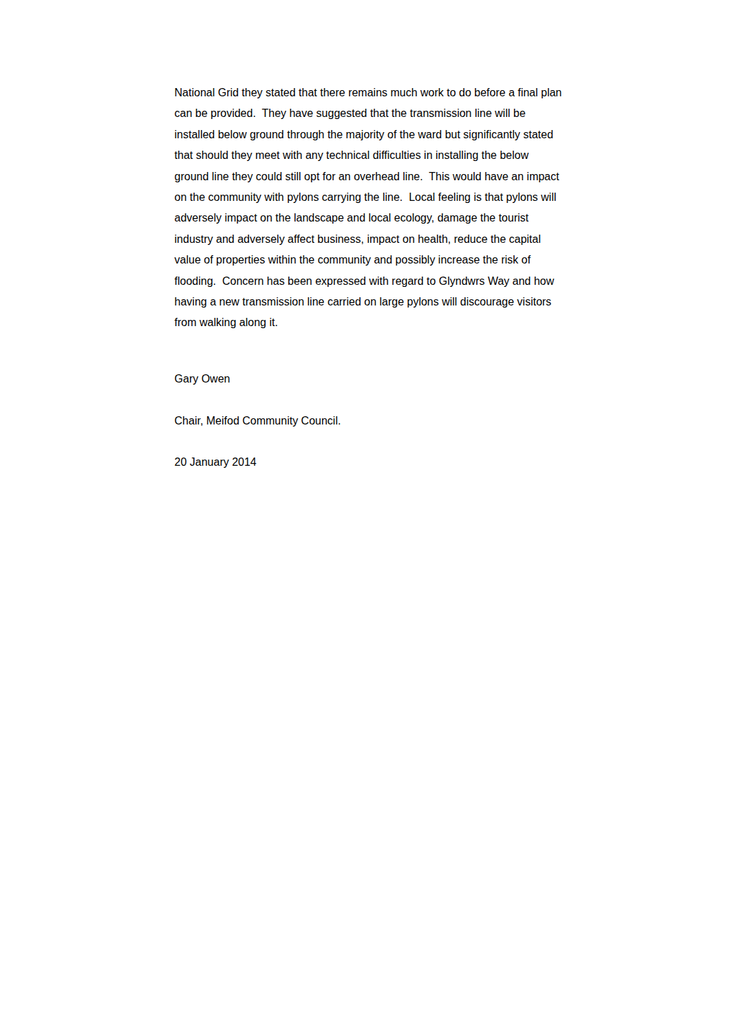National Grid they stated that there remains much work to do before a final plan can be provided. They have suggested that the transmission line will be installed below ground through the majority of the ward but significantly stated that should they meet with any technical difficulties in installing the below ground line they could still opt for an overhead line. This would have an impact on the community with pylons carrying the line. Local feeling is that pylons will adversely impact on the landscape and local ecology, damage the tourist industry and adversely affect business, impact on health, reduce the capital value of properties within the community and possibly increase the risk of flooding. Concern has been expressed with regard to Glyndwrs Way and how having a new transmission line carried on large pylons will discourage visitors from walking along it.
Gary Owen
Chair, Meifod Community Council.
20 January 2014